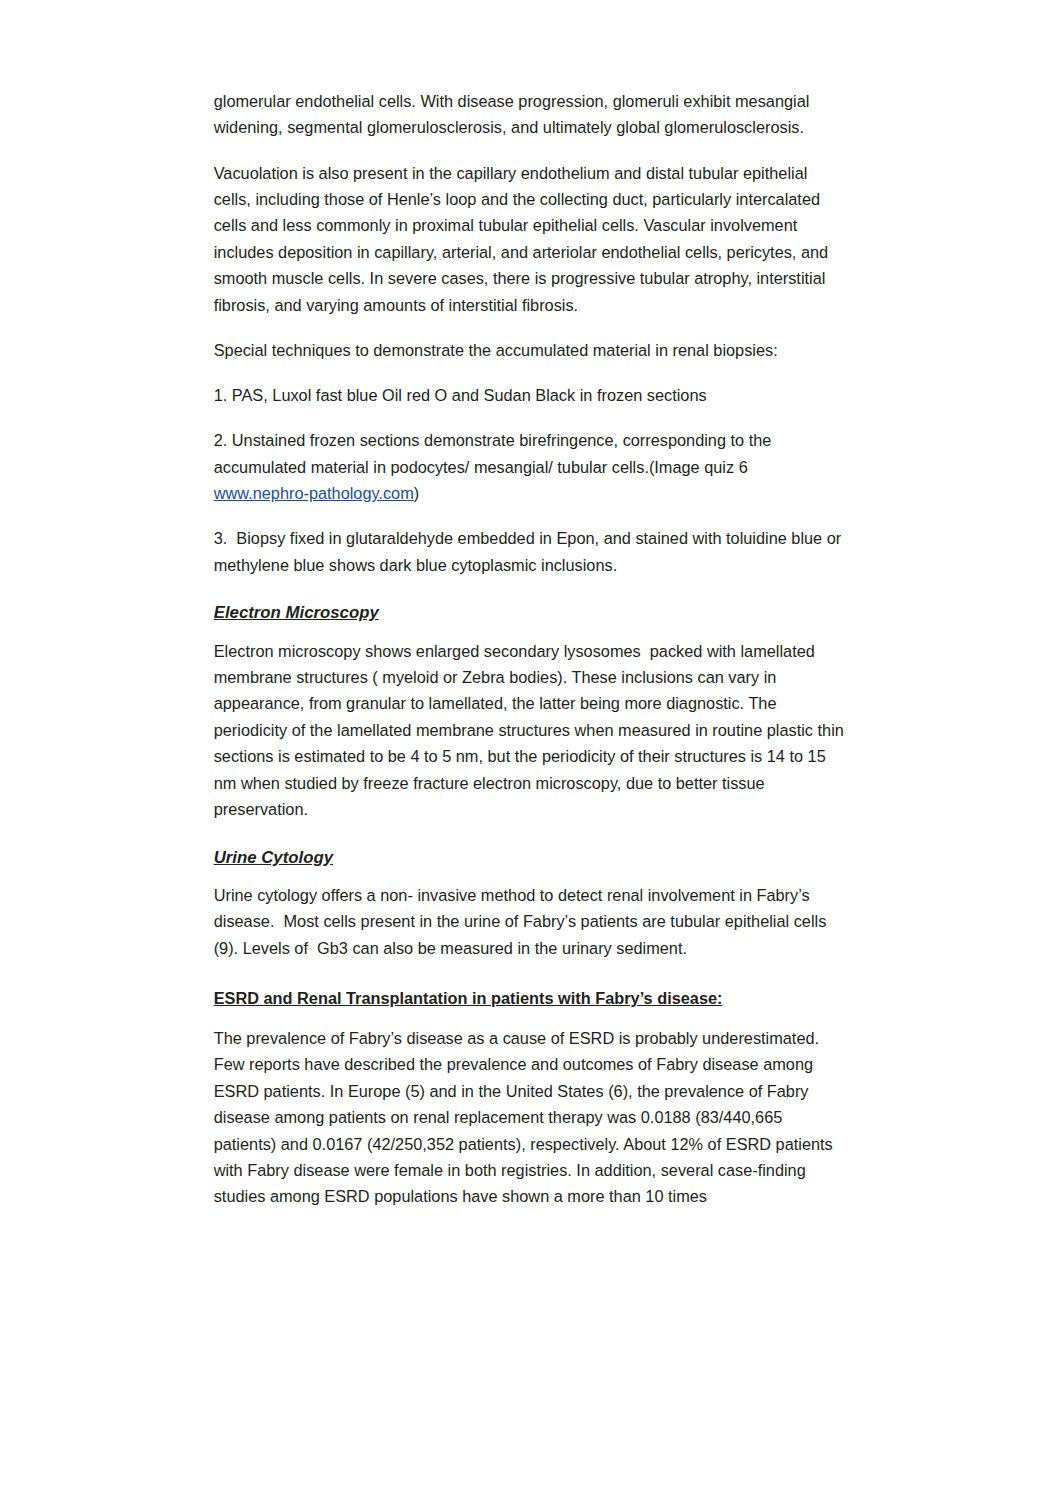glomerular endothelial cells. With disease progression, glomeruli exhibit mesangial widening, segmental glomerulosclerosis, and ultimately global glomerulosclerosis.
Vacuolation is also present in the capillary endothelium and distal tubular epithelial cells, including those of Henle’s loop and the collecting duct, particularly intercalated cells and less commonly in proximal tubular epithelial cells. Vascular involvement includes deposition in capillary, arterial, and arteriolar endothelial cells, pericytes, and smooth muscle cells. In severe cases, there is progressive tubular atrophy, interstitial fibrosis, and varying amounts of interstitial fibrosis.
Special techniques to demonstrate the accumulated material in renal biopsies:
1. PAS, Luxol fast blue Oil red O and Sudan Black in frozen sections
2. Unstained frozen sections demonstrate birefringence, corresponding to the accumulated material in podocytes/ mesangial/ tubular cells.(Image quiz 6 www.nephro-pathology.com)
3. Biopsy fixed in glutaraldehyde embedded in Epon, and stained with toluidine blue or methylene blue shows dark blue cytoplasmic inclusions.
Electron Microscopy
Electron microscopy shows enlarged secondary lysosomes packed with lamellated membrane structures ( myeloid or Zebra bodies). These inclusions can vary in appearance, from granular to lamellated, the latter being more diagnostic. The periodicity of the lamellated membrane structures when measured in routine plastic thin sections is estimated to be 4 to 5 nm, but the periodicity of their structures is 14 to 15 nm when studied by freeze fracture electron microscopy, due to better tissue preservation.
Urine Cytology
Urine cytology offers a non- invasive method to detect renal involvement in Fabry’s disease. Most cells present in the urine of Fabry’s patients are tubular epithelial cells (9). Levels of Gb3 can also be measured in the urinary sediment.
ESRD and Renal Transplantation in patients with Fabry’s disease:
The prevalence of Fabry’s disease as a cause of ESRD is probably underestimated. Few reports have described the prevalence and outcomes of Fabry disease among ESRD patients. In Europe (5) and in the United States (6), the prevalence of Fabry disease among patients on renal replacement therapy was 0.0188 (83/440,665 patients) and 0.0167 (42/250,352 patients), respectively. About 12% of ESRD patients with Fabry disease were female in both registries. In addition, several case-finding studies among ESRD populations have shown a more than 10 times